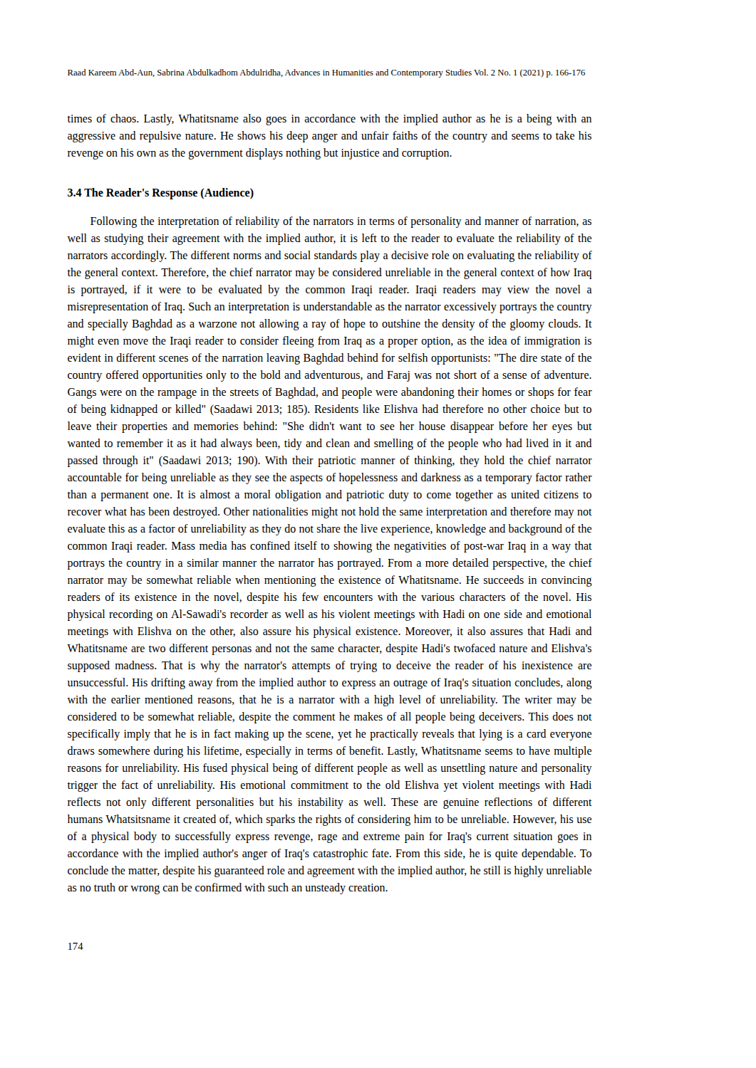Raad Kareem Abd-Aun, Sabrina Abdulkadhom Abdulridha, Advances in Humanities and Contemporary Studies Vol. 2 No. 1 (2021) p. 166-176
times of chaos. Lastly, Whatitsname also goes in accordance with the implied author as he is a being with an aggressive and repulsive nature. He shows his deep anger and unfair faiths of the country and seems to take his revenge on his own as the government displays nothing but injustice and corruption.
3.4 The Reader's Response (Audience)
Following the interpretation of reliability of the narrators in terms of personality and manner of narration, as well as studying their agreement with the implied author, it is left to the reader to evaluate the reliability of the narrators accordingly. The different norms and social standards play a decisive role on evaluating the reliability of the general context. Therefore, the chief narrator may be considered unreliable in the general context of how Iraq is portrayed, if it were to be evaluated by the common Iraqi reader. Iraqi readers may view the novel a misrepresentation of Iraq. Such an interpretation is understandable as the narrator excessively portrays the country and specially Baghdad as a warzone not allowing a ray of hope to outshine the density of the gloomy clouds. It might even move the Iraqi reader to consider fleeing from Iraq as a proper option, as the idea of immigration is evident in different scenes of the narration leaving Baghdad behind for selfish opportunists: "The dire state of the country offered opportunities only to the bold and adventurous, and Faraj was not short of a sense of adventure. Gangs were on the rampage in the streets of Baghdad, and people were abandoning their homes or shops for fear of being kidnapped or killed" (Saadawi 2013; 185). Residents like Elishva had therefore no other choice but to leave their properties and memories behind: "She didn't want to see her house disappear before her eyes but wanted to remember it as it had always been, tidy and clean and smelling of the people who had lived in it and passed through it" (Saadawi 2013; 190). With their patriotic manner of thinking, they hold the chief narrator accountable for being unreliable as they see the aspects of hopelessness and darkness as a temporary factor rather than a permanent one. It is almost a moral obligation and patriotic duty to come together as united citizens to recover what has been destroyed. Other nationalities might not hold the same interpretation and therefore may not evaluate this as a factor of unreliability as they do not share the live experience, knowledge and background of the common Iraqi reader. Mass media has confined itself to showing the negativities of post-war Iraq in a way that portrays the country in a similar manner the narrator has portrayed. From a more detailed perspective, the chief narrator may be somewhat reliable when mentioning the existence of Whatitsname. He succeeds in convincing readers of its existence in the novel, despite his few encounters with the various characters of the novel. His physical recording on Al-Sawadi's recorder as well as his violent meetings with Hadi on one side and emotional meetings with Elishva on the other, also assure his physical existence. Moreover, it also assures that Hadi and Whatitsname are two different personas and not the same character, despite Hadi's twofaced nature and Elishva's supposed madness. That is why the narrator's attempts of trying to deceive the reader of his inexistence are unsuccessful. His drifting away from the implied author to express an outrage of Iraq's situation concludes, along with the earlier mentioned reasons, that he is a narrator with a high level of unreliability. The writer may be considered to be somewhat reliable, despite the comment he makes of all people being deceivers. This does not specifically imply that he is in fact making up the scene, yet he practically reveals that lying is a card everyone draws somewhere during his lifetime, especially in terms of benefit. Lastly, Whatitsname seems to have multiple reasons for unreliability. His fused physical being of different people as well as unsettling nature and personality trigger the fact of unreliability. His emotional commitment to the old Elishva yet violent meetings with Hadi reflects not only different personalities but his instability as well. These are genuine reflections of different humans Whatsitsname it created of, which sparks the rights of considering him to be unreliable. However, his use of a physical body to successfully express revenge, rage and extreme pain for Iraq's current situation goes in accordance with the implied author's anger of Iraq's catastrophic fate. From this side, he is quite dependable. To conclude the matter, despite his guaranteed role and agreement with the implied author, he still is highly unreliable as no truth or wrong can be confirmed with such an unsteady creation.
174